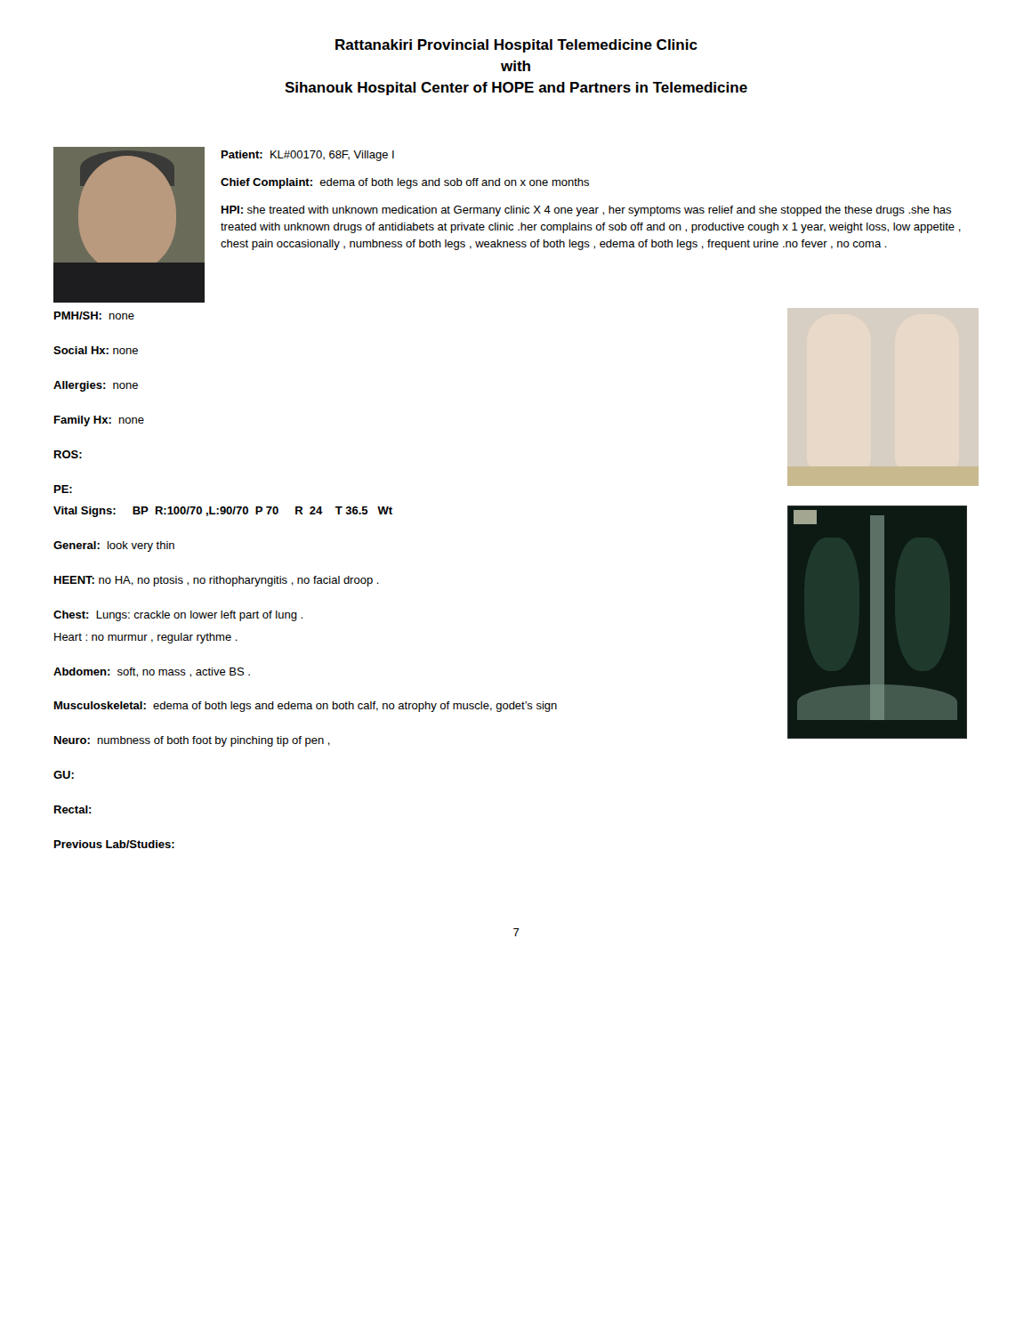Rattanakiri Provincial Hospital Telemedicine Clinic
with
Sihanouk Hospital Center of HOPE and Partners in Telemedicine
Patient: KL#00170, 68F, Village I
Chief Complaint: edema of both legs and sob off and on x one months
HPI: she treated with unknown medication at Germany clinic X 4 one year , her symptoms was relief and she stopped the these drugs .she has treated with unknown drugs of antidiabets at private clinic .her complains of sob off and on , productive cough x 1 year, weight loss, low appetite , chest pain occasionally , numbness of both legs , weakness of both legs , edema of both legs , frequent urine .no fever , no coma .
PMH/SH: none
Social Hx: none
Allergies: none
Family Hx: none
ROS:
PE:
Vital Signs: BP R:100/70 ,L:90/70 P 70 R 24 T 36.5 Wt
General: look very thin
HEENT: no HA, no ptosis , no rithopharyngitis , no facial droop .
Chest: Lungs: crackle on lower left part of lung .
Heart : no murmur , regular rythme .
Abdomen: soft, no mass , active BS .
Musculoskeletal: edema of both legs and edema on both calf, no atrophy of muscle, godet’s sign
Neuro: numbness of both foot by pinching tip of pen ,
GU:
Rectal:
Previous Lab/Studies:
7